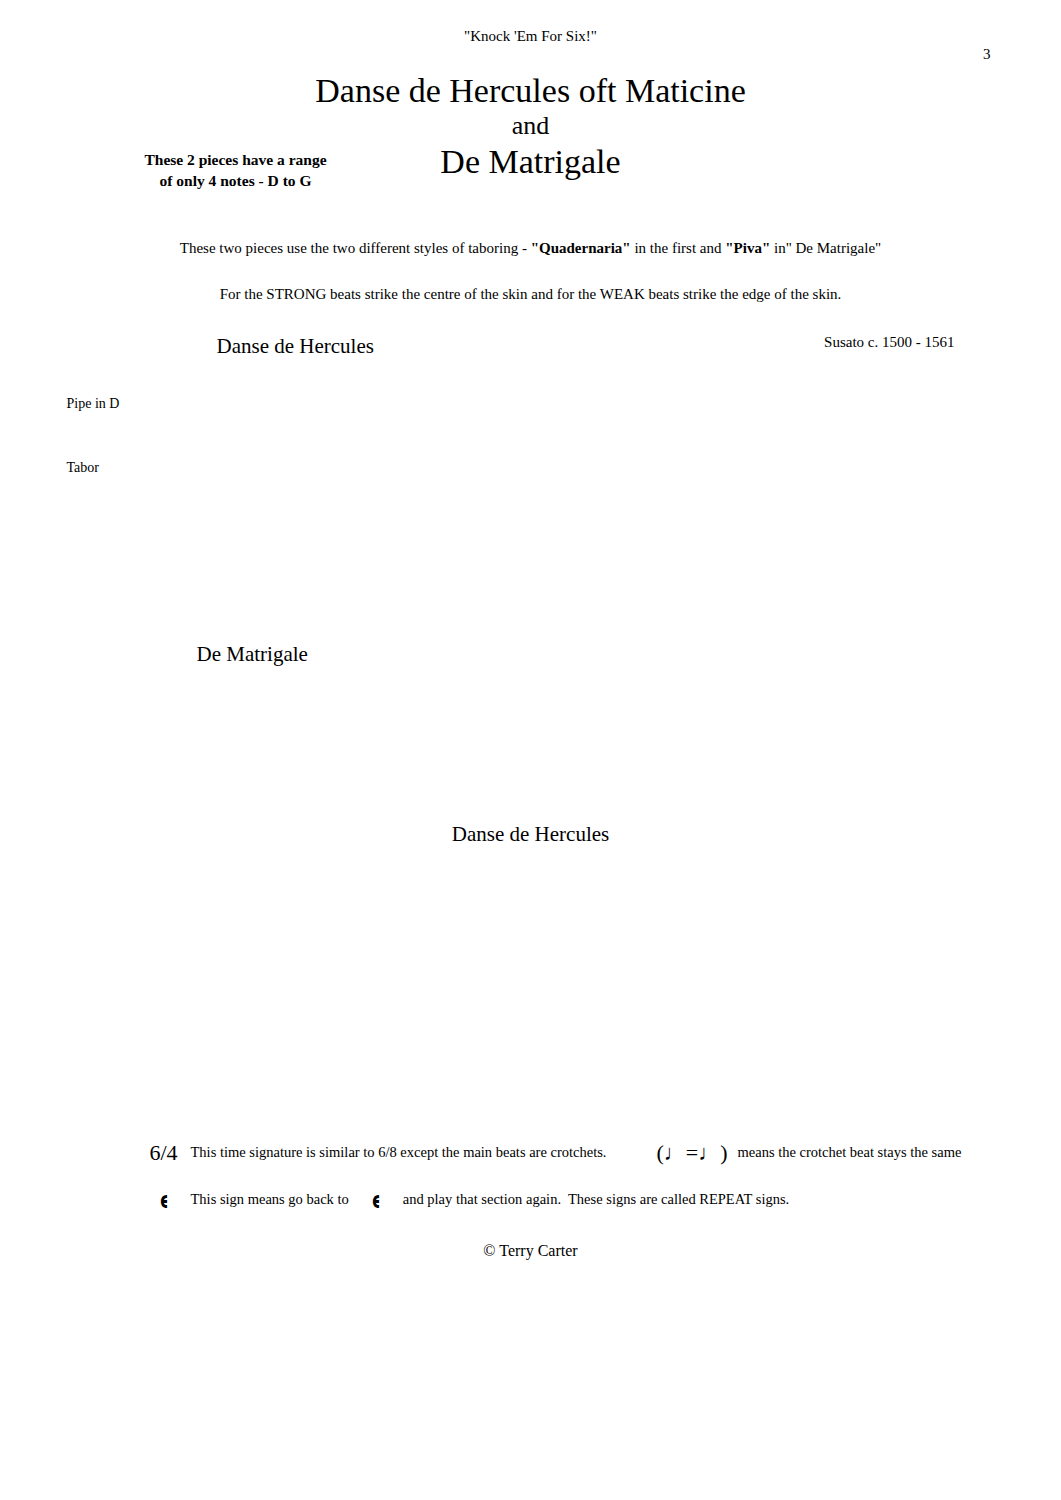"Knock 'Em For Six!"
3
Danse de Hercules oft Maticine and De Matrigale
These 2 pieces have a range
of only 4 notes - D to G
These two pieces use the two different styles of taboring - "Quadernaria" in the first and "Piva" in" De Matrigale"
For the STRONG beats strike the centre of the skin and for the WEAK beats strike the edge of the skin.
Danse de Hercules
Susato c. 1500 - 1561
Staff system 1: Pipe in D (treble clef, two sharps, 4/4) with two bars rest then melody; Tabor percussion staff with strong and weak beat markings labelled Strong, weak, weak, Strong, weak, weak, etc.
Pipe in D
Tabor
Staff system 2: continuation of Danse de Hercules melody with tabor accents, ending with repeat sign.
De Matrigale
Staff system 3: De Matrigale, 6/4 time signature, metric equivalence quarter note equals quarter note; pipe melody with repeat signs; tabor staff labelled Strong weak Strong weak Strong weak Strong weak.
Danse de Hercules
Staff system 4: Danse de Hercules reprise, Moderato quarter note equals 128, time signature changes to 4/4, pipe melody with tabor accents.
Staff system 5: final system of Danse de Hercules with tabor accents, ending with repeat sign and bar number 3.
6/4 This time signature is similar to 6/8 except the main beats are crotchets. (♩=♩) means the crotchet beat stays the same
𝛜 This sign means go back to 𝛜 and play that section again. These signs are called REPEAT signs.
© Terry Carter